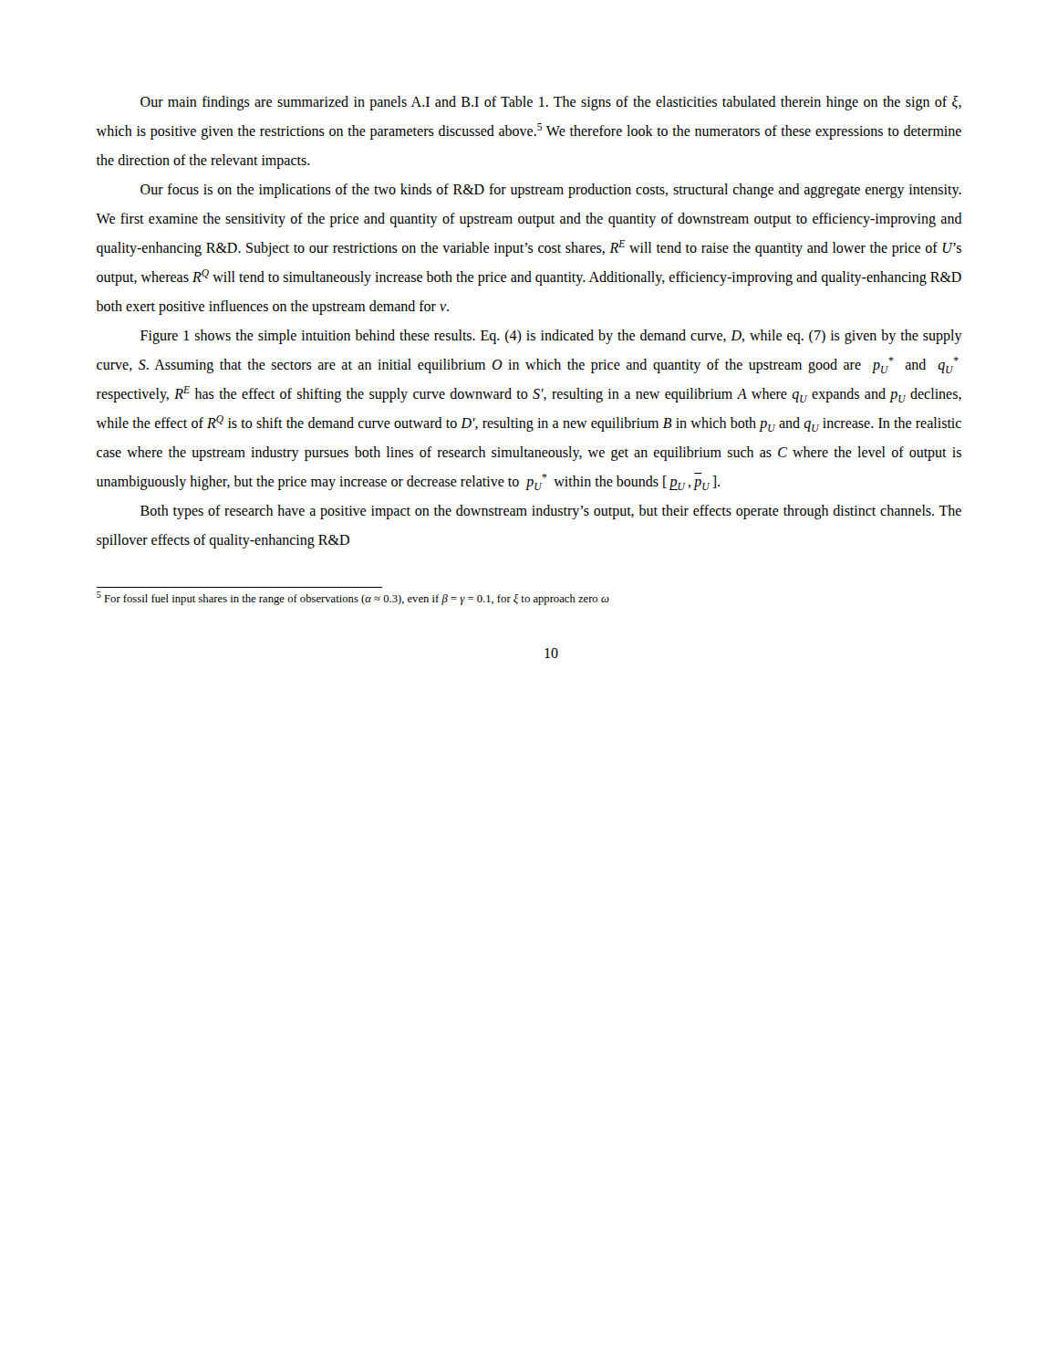Our main findings are summarized in panels A.I and B.I of Table 1. The signs of the elasticities tabulated therein hinge on the sign of ξ, which is positive given the restrictions on the parameters discussed above.5 We therefore look to the numerators of these expressions to determine the direction of the relevant impacts.
Our focus is on the implications of the two kinds of R&D for upstream production costs, structural change and aggregate energy intensity. We first examine the sensitivity of the price and quantity of upstream output and the quantity of downstream output to efficiency-improving and quality-enhancing R&D. Subject to our restrictions on the variable input’s cost shares, RE will tend to raise the quantity and lower the price of U’s output, whereas RQ will tend to simultaneously increase both the price and quantity. Additionally, efficiency-improving and quality-enhancing R&D both exert positive influences on the upstream demand for v.
Figure 1 shows the simple intuition behind these results. Eq. (4) is indicated by the demand curve, D, while eq. (7) is given by the supply curve, S. Assuming that the sectors are at an initial equilibrium O in which the price and quantity of the upstream good are pU* and qU* respectively, RE has the effect of shifting the supply curve downward to S′, resulting in a new equilibrium A where qU expands and pU declines, while the effect of RQ is to shift the demand curve outward to D′, resulting in a new equilibrium B in which both pU and qU increase. In the realistic case where the upstream industry pursues both lines of research simultaneously, we get an equilibrium such as C where the level of output is unambiguously higher, but the price may increase or decrease relative to pU* within the bounds [ pU , pU ].
Both types of research have a positive impact on the downstream industry’s output, but their effects operate through distinct channels. The spillover effects of quality-enhancing R&D
5 For fossil fuel input shares in the range of observations (α ≈ 0.3), even if β = γ = 0.1, for ξ to approach zero ω
10